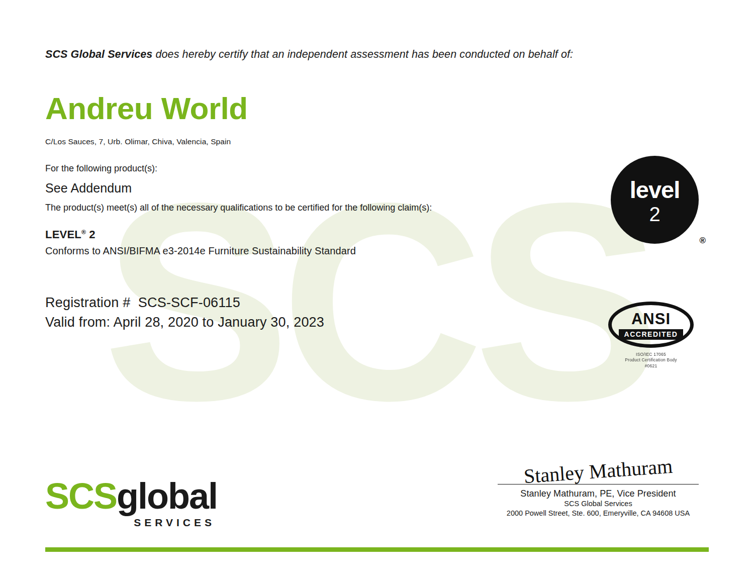SCS
SCS Global Services does hereby certify that an independent assessment has been conducted on behalf of:
Andreu World
C/Los Sauces, 7, Urb. Olimar, Chiva, Valencia, Spain
For the following product(s):
See Addendum
The product(s) meet(s) all of the necessary qualifications to be certified for the following claim(s):
LEVEL® 2
Conforms to ANSI/BIFMA e3-2014e Furniture Sustainability Standard
Registration # SCS-SCF-06115
Valid from: April 28, 2020 to January 30, 2023
level
2
®
ANSI
ACCREDITED
ISO/IEC 17065
Product Certification Body
#0621
Stanley Mathuram
Stanley Mathuram, PE, Vice President
SCS Global Services
2000 Powell Street, Ste. 600, Emeryville, CA 94608 USA
SCS global
SERVICES